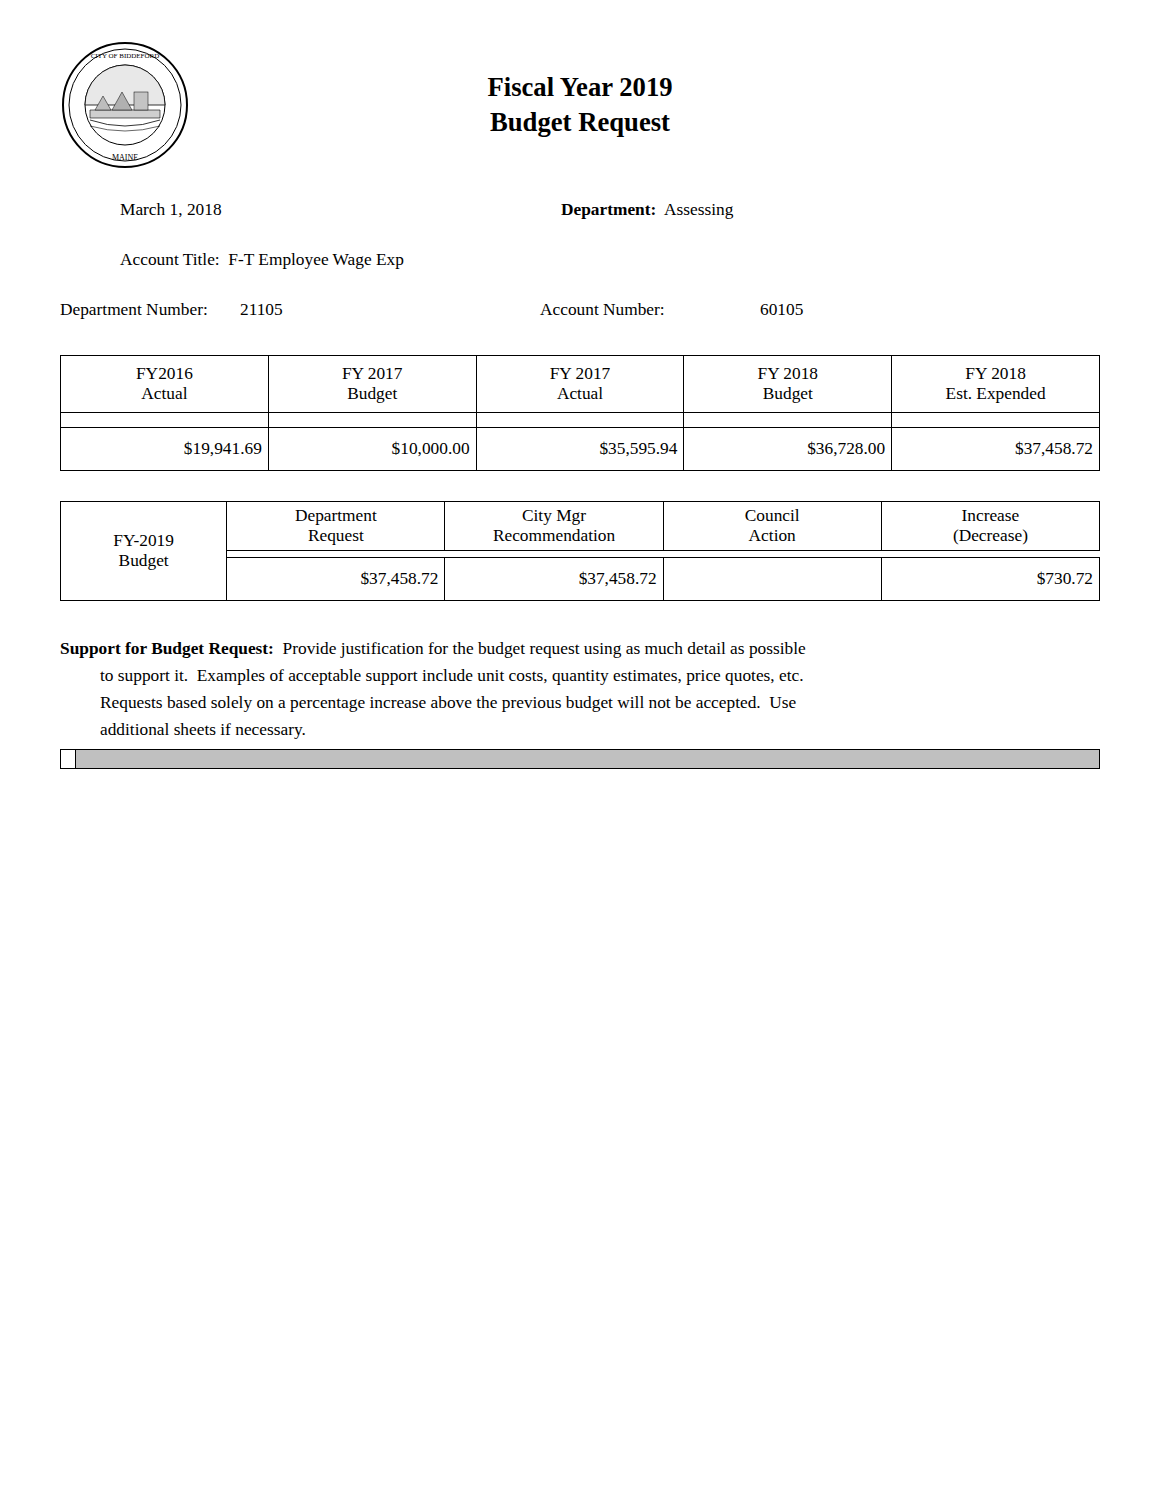CITY OF BIDDEFORD MAINE
Fiscal Year 2019
Budget Request
March 1, 2018
Department: Assessing
Account Title: F-T Employee Wage Exp
Department Number:
21105
Account Number:
60105
| FY2016 Actual | FY 2017 Budget | FY 2017 Actual | FY 2018 Budget | FY 2018 Est. Expended |
| --- | --- | --- | --- | --- |
| $19,941.69 | $10,000.00 | $35,595.94 | $36,728.00 | $37,458.72 |
| FY-2019 Budget | Department Request | City Mgr Recommendation | Council Action | Increase (Decrease) |
| $37,458.72 | $37,458.72 | | $730.72 |
Support for Budget Request: Provide justification for the budget request using as much detail as possible
to support it. Examples of acceptable support include unit costs, quantity estimates, price quotes, etc.
Requests based solely on a percentage increase above the previous budget will not be accepted. Use
additional sheets if necessary.